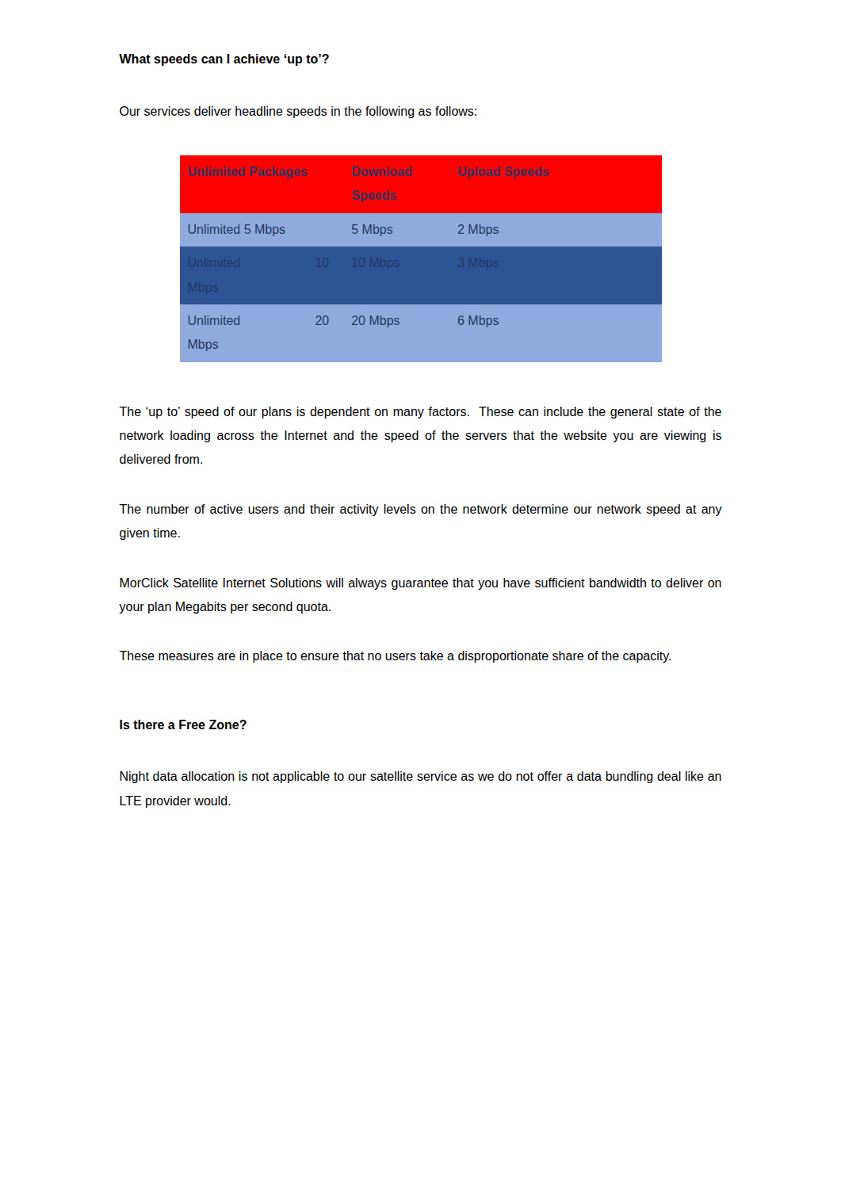What speeds can I achieve ‘up to’?
Our services deliver headline speeds in the following as follows:
| Unlimited Packages | Download Speeds | Upload Speeds |
| --- | --- | --- |
| Unlimited 5 Mbps | 5 Mbps | 2 Mbps |
| Unlimited 10 Mbps | 10 Mbps | 3 Mbps |
| Unlimited 20 Mbps | 20 Mbps | 6 Mbps |
The ‘up to’ speed of our plans is dependent on many factors. These can include the general state of the network loading across the Internet and the speed of the servers that the website you are viewing is delivered from.
The number of active users and their activity levels on the network determine our network speed at any given time.
MorClick Satellite Internet Solutions will always guarantee that you have sufficient bandwidth to deliver on your plan Megabits per second quota.
These measures are in place to ensure that no users take a disproportionate share of the capacity.
Is there a Free Zone?
Night data allocation is not applicable to our satellite service as we do not offer a data bundling deal like an LTE provider would.